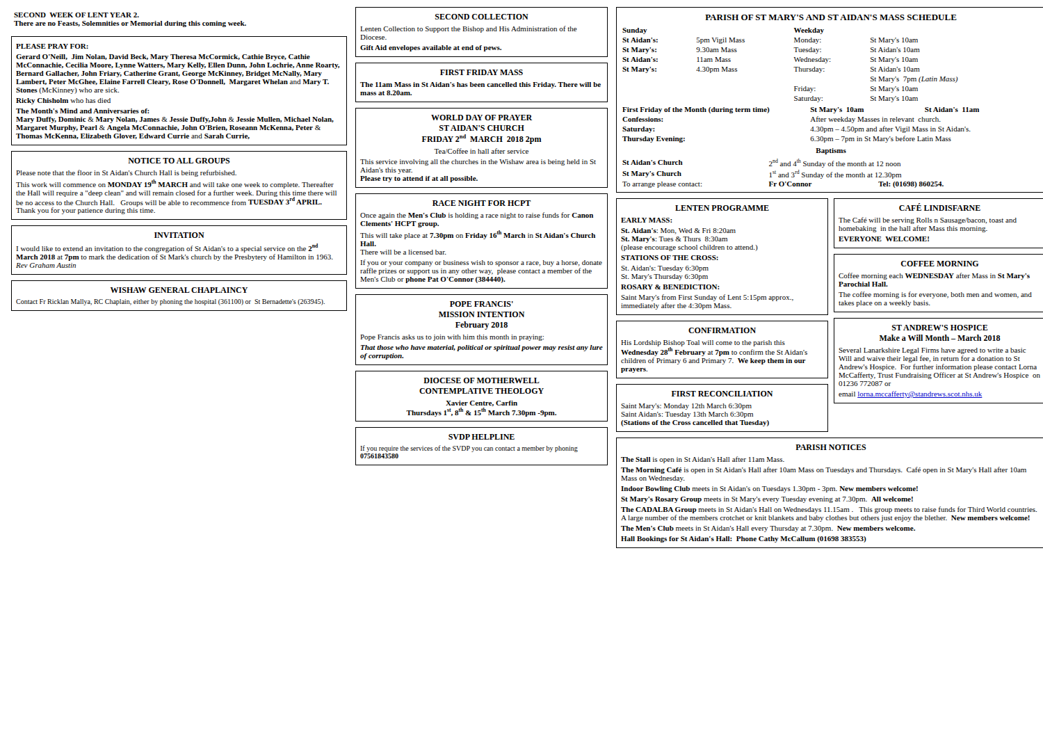| SECOND WEEK OF LENT YEAR 2. There are no Feasts, Solemnities or Memorial during this coming week. PLEASE PRAY FOR: Gerard O'Neill, Jim Nolan, David Beck, Mary Theresa McCormick, Cathie Bryce, Cathie McConnachie, Cecilia Moore, Lynne Watters, Mary Kelly, Ellen Dunn, John Lochrie, Anne Roarty, Bernard Gallacher, John Friary, Catherine Grant, George McKinney, Bridget McNally, Mary Lambert, Peter McGhee, Elaine Farrell Cleary, Rose O'Donnell, Margaret Whelan and Mary T. Stones (McKinney) who are sick. Ricky Chisholm who has died The Month's Mind and Anniversaries of: Mary Duffy, Dominic & Mary Nolan, James & Jessie Duffy,John & Jessie Mullen, Michael Nolan, Margaret Murphy, Pearl & Angela McConnachie, John O'Brien, Roseann McKenna, Peter & Thomas McKenna, Elizabeth Glover, Edward Currie and Sarah Currie, NOTICE TO ALL GROUPS Please note that the floor in St Aidan's Church Hall is being refurbished. This work will commence on MONDAY 19 th MARCH and will take one week to complete. Thereafter the Hall will require a "deep clean" and will remain closed for a further week. During this time there will be no access to the Church Hall. Groups will be able to recommence from TUESDAY 3 rd APRIL. Thank you for your patience during this time. INVITATION I would like to extend an invitation to the congregation of St Aidan's to a special service on the 2 nd March 2018 at 7pm to mark the dedication of St Mark's church by the Presbytery of Hamilton in 1963. Rev Graham Austin WISHAW GENERAL CHAPLAINCY Contact Fr Ricklan Mallya, RC Chaplain, either by phoning the hospital (361100) or St Bernadette's (263945). | SECOND COLLECTION Lenten Collection to Support the Bishop and His Administration of the Diocese. Gift Aid envelopes available at end of pews. FIRST FRIDAY MASS The 11am Mass in St Aidan's has been cancelled this Friday. There will be mass at 8.20am. WORLD DAY OF PRAYER ST AIDAN'S CHURCH FRIDAY 2 nd MARCH 2018 2pm Tea/Coffee in hall after service This service involving all the churches in the Wishaw area is being held in St Aidan's this year. Please try to attend if at all possible. RACE NIGHT FOR HCPT Once again the Men's Club is holding a race night to raise funds for Canon Clements' HCPT group. This will take place at 7.30pm on Friday 16 th March in St Aidan's Church Hall. There will be a licensed bar. If you or your company or business wish to sponsor a race, buy a horse, donate raffle prizes or support us in any other way, please contact a member of the Men's Club or phone Pat O'Connor (384440). POPE FRANCIS' MISSION INTENTION February 2018 Pope Francis asks us to join with him this month in praying: That those who have material, political or spiritual power may resist any lure of corruption. DIOCESE OF MOTHERWELL CONTEMPLATIVE THEOLOGY Xavier Centre, Carfin Thursdays 1 st , 8 th & 15 th March 7.30pm -9pm. SVDP HELPLINE If you require the services of the SVDP you can contact a member by phoning 07561843580 | PARISH OF ST MARY'S AND ST AIDAN'S MASS SCHEDULE / Sunday / Weekday / / St Aidan's: / 5pm Vigil Mass / Monday: / St Mary's 10am / / St Mary's: / 9.30am Mass / Tuesday: / St Aidan's 10am / / St Aidan's: / 11am Mass / Wednesday: / St Mary's 10am / / St Mary's: / 4.30pm Mass / Thursday: / St Aidan's 10am / / / / / St Mary's 7pm (Latin Mass) / / / / Friday: / St Mary's 10am / / / / Saturday: / St Mary's 10am / / First Friday of the Month (during term time) / St Mary's 10am / St Aidan's 11am / / Confessions: / After weekday Masses in relevant church. / / Saturday: / 4.30pm – 4.50pm and after Vigil Mass in St Aidan's. / / Thursday Evening: / 6.30pm – 7pm in St Mary's before Latin Mass / Baptisms / St Aidan's Church / 2 nd and 4 th Sunday of the month at 12 noon / / St Mary's Church / 1 st and 3 rd Sunday of the month at 12.30pm / / To arrange please contact: / Fr O'Connor / Tel: (01698) 860254. / / LENTEN PROGRAMME EARLY MASS: St. Aidan's : Mon, Wed & Fri 8:20am St. Mary's : Tues & Thurs 8:30am (please encourage school children to attend.) STATIONS OF THE CROSS: St. Aidan's: Tuesday 6:30pm St. Mary's Thursday 6:30pm ROSARY & BENEDICTION: Saint Mary's from First Sunday of Lent 5:15pm approx., immediately after the 4:30pm Mass. CONFIRMATION His Lordship Bishop Toal will come to the parish this Wednesday 28 th February at 7pm to confirm the St Aidan's children of Primary 6 and Primary 7. We keep them in our prayers . FIRST RECONCILIATION Saint Mary's: Monday 12th March 6:30pm Saint Aidan's: Tuesday 13th March 6:30pm (Stations of the Cross cancelled that Tuesday) / CAFÉ LINDISFARNE The Café will be serving Rolls n Sausage/bacon, toast and homebaking in the hall after Mass this morning. EVERYONE WELCOME! COFFEE MORNING Coffee morning each WEDNESDAY after Mass in St Mary's Parochial Hall. The coffee morning is for everyone, both men and women, and takes place on a weekly basis. ST ANDREW'S HOSPICE Make a Will Month – March 2018 Several Lanarkshire Legal Firms have agreed to write a basic Will and waive their legal fee, in return for a donation to St Andrew's Hospice. For further information please contact Lorna McCafferty, Trust Fundraising Officer at St Andrew's Hospice on 01236 772087 or email lorna.mccafferty@standrews.scot.nhs.uk / PARISH NOTICES The Stall is open in St Aidan's Hall after 11am Mass. The Morning Café is open in St Aidan's Hall after 10am Mass on Tuesdays and Thursdays. Café open in St Mary's Hall after 10am Mass on Wednesday. Indoor Bowling Club meets in St Aidan's on Tuesdays 1.30pm - 3pm. New members welcome! St Mary's Rosary Group meets in St Mary's every Tuesday evening at 7.30pm. All welcome! The CADALBA Group meets in St Aidan's Hall on Wednesdays 11.15am . This group meets to raise funds for Third World countries. A large number of the members crotchet or knit blankets and baby clothes but others just enjoy the blether. New members welcome! The Men's Club meets in St Aidan's Hall every Thursday at 7.30pm. New members welcome. Hall Bookings for St Aidan's Hall: Phone Cathy McCallum (01698 383553) |